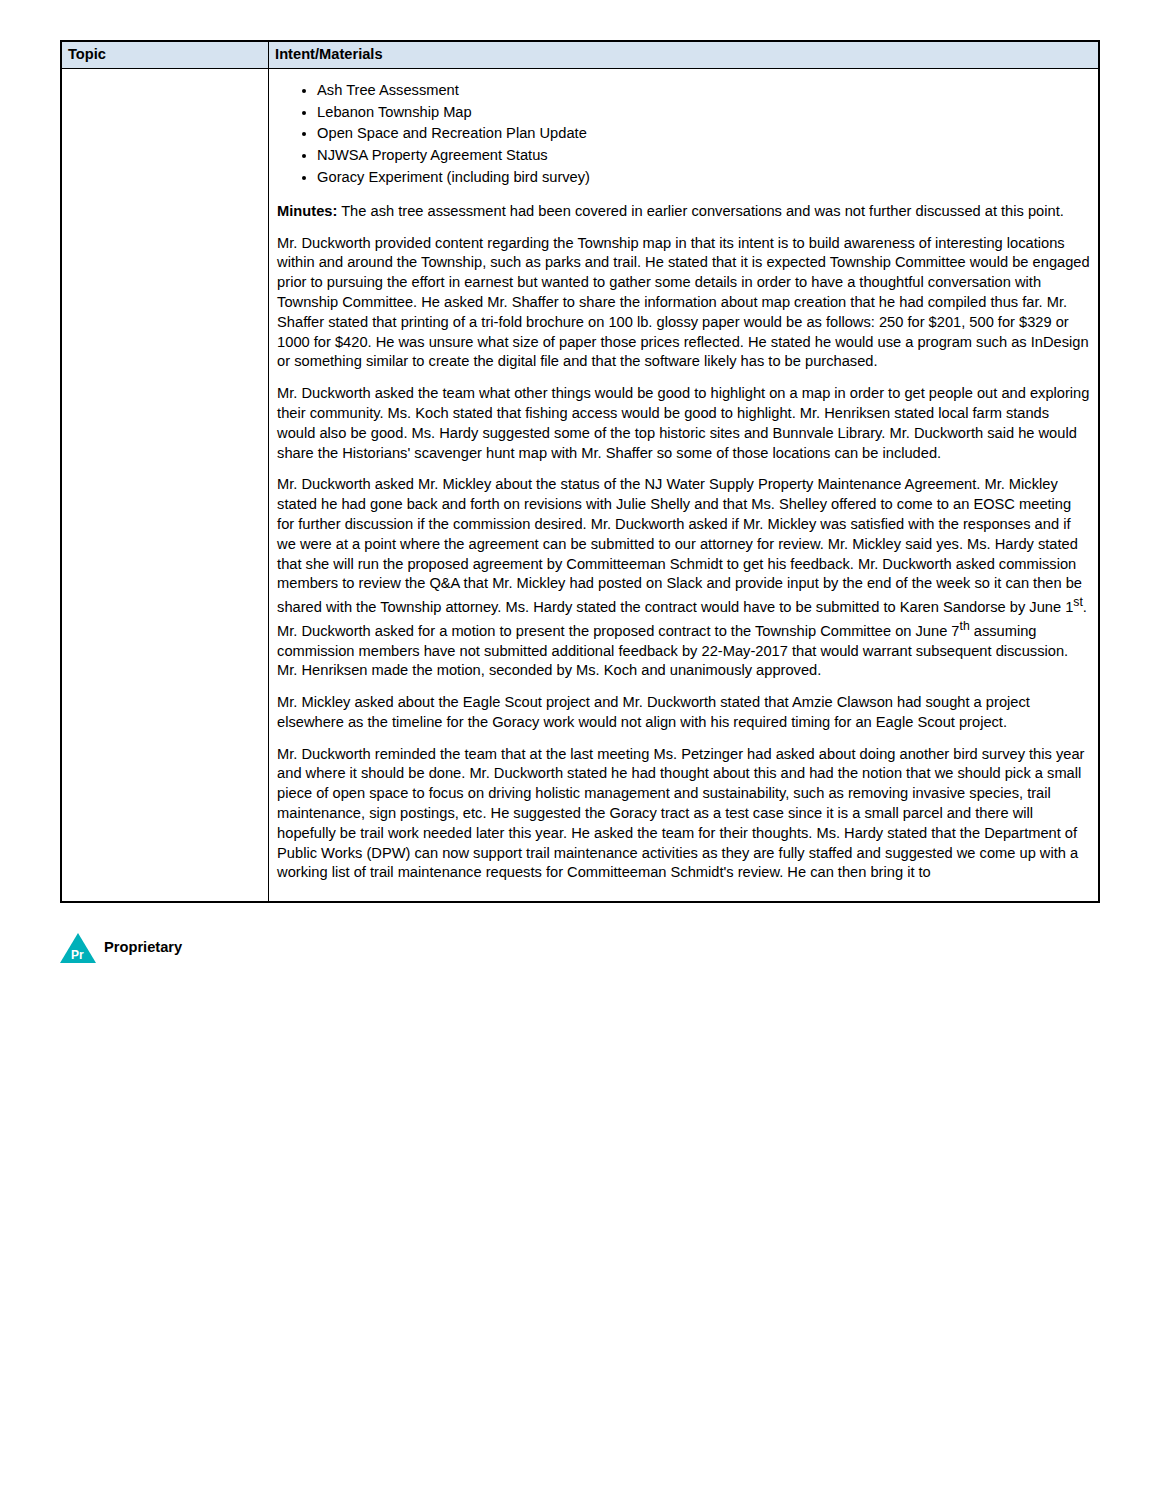| Topic | Intent/Materials |
| --- | --- |
| | Ash Tree Assessment Lebanon Township Map Open Space and Recreation Plan Update NJWSA Property Agreement Status Goracy Experiment (including bird survey) Minutes: The ash tree assessment had been covered in earlier conversations and was not further discussed at this point. Mr. Duckworth provided content regarding the Township map in that its intent is to build awareness of interesting locations within and around the Township, such as parks and trail. He stated that it is expected Township Committee would be engaged prior to pursuing the effort in earnest but wanted to gather some details in order to have a thoughtful conversation with Township Committee. He asked Mr. Shaffer to share the information about map creation that he had compiled thus far. Mr. Shaffer stated that printing of a tri-fold brochure on 100 lb. glossy paper would be as follows: 250 for $201, 500 for $329 or 1000 for $420. He was unsure what size of paper those prices reflected. He stated he would use a program such as InDesign or something similar to create the digital file and that the software likely has to be purchased. Mr. Duckworth asked the team what other things would be good to highlight on a map in order to get people out and exploring their community. Ms. Koch stated that fishing access would be good to highlight. Mr. Henriksen stated local farm stands would also be good. Ms. Hardy suggested some of the top historic sites and Bunnvale Library. Mr. Duckworth said he would share the Historians' scavenger hunt map with Mr. Shaffer so some of those locations can be included. Mr. Duckworth asked Mr. Mickley about the status of the NJ Water Supply Property Maintenance Agreement. Mr. Mickley stated he had gone back and forth on revisions with Julie Shelly and that Ms. Shelley offered to come to an EOSC meeting for further discussion if the commission desired. Mr. Duckworth asked if Mr. Mickley was satisfied with the responses and if we were at a point where the agreement can be submitted to our attorney for review. Mr. Mickley said yes. Ms. Hardy stated that she will run the proposed agreement by Committeeman Schmidt to get his feedback. Mr. Duckworth asked commission members to review the Q&A that Mr. Mickley had posted on Slack and provide input by the end of the week so it can then be shared with the Township attorney. Ms. Hardy stated the contract would have to be submitted to Karen Sandorse by June 1 st . Mr. Duckworth asked for a motion to present the proposed contract to the Township Committee on June 7 th assuming commission members have not submitted additional feedback by 22-May-2017 that would warrant subsequent discussion. Mr. Henriksen made the motion, seconded by Ms. Koch and unanimously approved. Mr. Mickley asked about the Eagle Scout project and Mr. Duckworth stated that Amzie Clawson had sought a project elsewhere as the timeline for the Goracy work would not align with his required timing for an Eagle Scout project. Mr. Duckworth reminded the team that at the last meeting Ms. Petzinger had asked about doing another bird survey this year and where it should be done. Mr. Duckworth stated he had thought about this and had the notion that we should pick a small piece of open space to focus on driving holistic management and sustainability, such as removing invasive species, trail maintenance, sign postings, etc. He suggested the Goracy tract as a test case since it is a small parcel and there will hopefully be trail work needed later this year. He asked the team for their thoughts. Ms. Hardy stated that the Department of Public Works (DPW) can now support trail maintenance activities as they are fully staffed and suggested we come up with a working list of trail maintenance requests for Committeeman Schmidt's review. He can then bring it to |
Pr
Proprietary